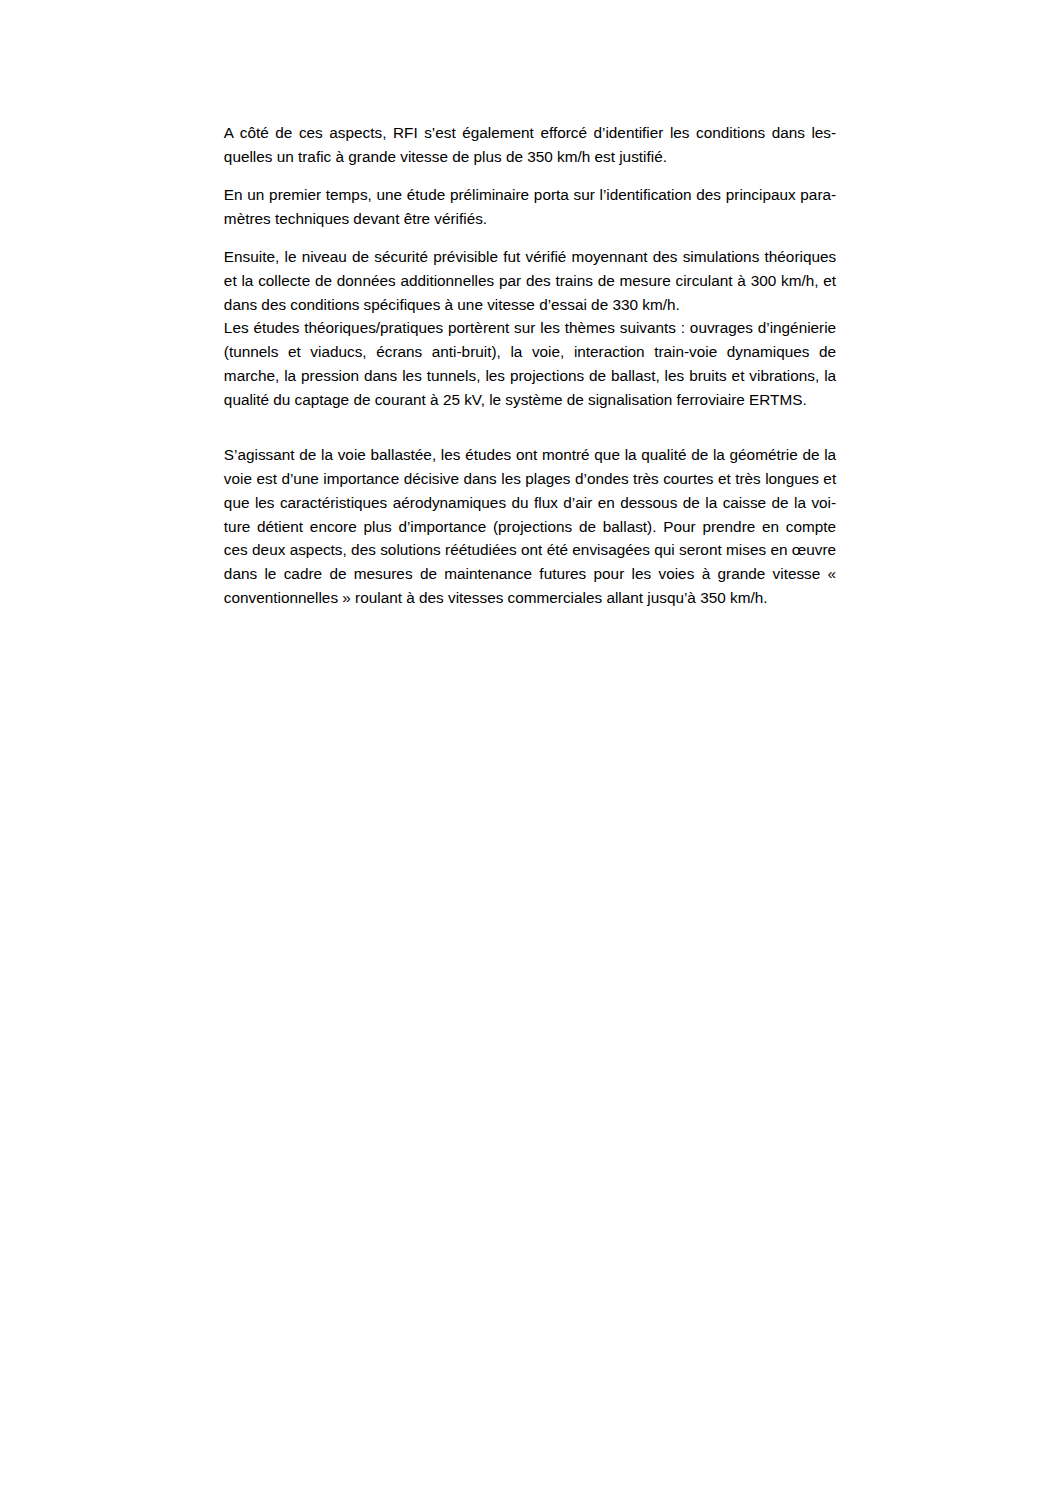A côté de ces aspects, RFI s’est également efforcé d’identifier les conditions dans lesquelles un trafic à grande vitesse de plus de 350 km/h est justifié.
En un premier temps, une étude préliminaire porta sur l’identification des principaux paramètres techniques devant être vérifiés.
Ensuite, le niveau de sécurité prévisible fut vérifié moyennant des simulations théoriques et la collecte de données additionnelles par des trains de mesure circulant à 300 km/h, et dans des conditions spécifiques à une vitesse d’essai de 330 km/h.
Les études théoriques/pratiques portèrent sur les thèmes suivants : ouvrages d’ingénierie (tunnels et viaducs, écrans anti-bruit), la voie, interaction train-voie dynamiques de marche, la pression dans les tunnels, les projections de ballast, les bruits et vibrations, la qualité du captage de courant à 25 kV, le système de signalisation ferroviaire ERTMS.
S’agissant de la voie ballastée, les études ont montré que la qualité de la géométrie de la voie est d’une importance décisive dans les plages d’ondes très courtes et très longues et que les caractéristiques aérodynamiques du flux d’air en dessous de la caisse de la voiture détient encore plus d’importance (projections de ballast). Pour prendre en compte ces deux aspects, des solutions réétudiées ont été envisagées qui seront mises en œuvre dans le cadre de mesures de maintenance futures pour les voies à grande vitesse « conventionnelles » roulant à des vitesses commerciales allant jusqu’à 350 km/h.